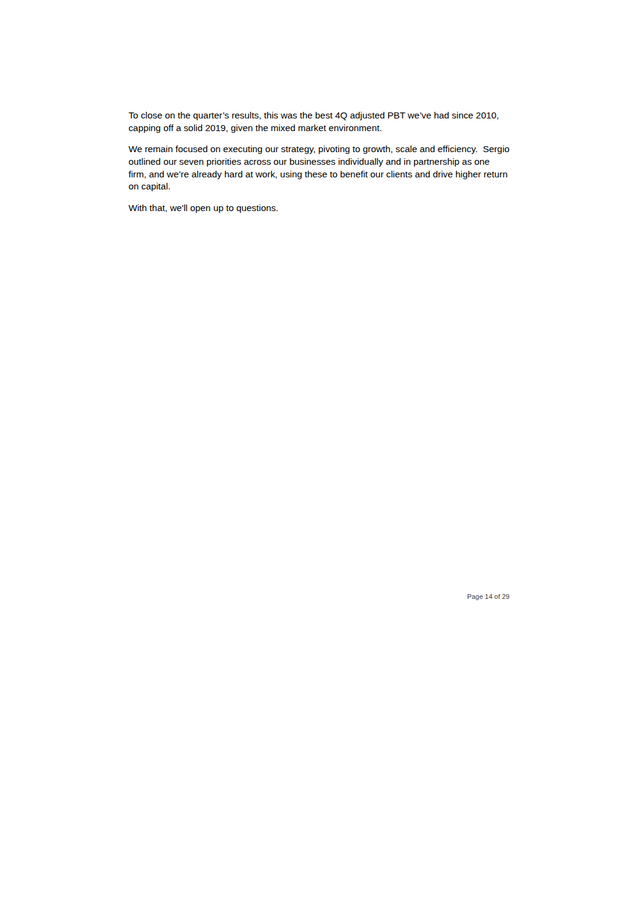To close on the quarter’s results, this was the best 4Q adjusted PBT we’ve had since 2010, capping off a solid 2019, given the mixed market environment.
We remain focused on executing our strategy, pivoting to growth, scale and efficiency. Sergio outlined our seven priorities across our businesses individually and in partnership as one firm, and we’re already hard at work, using these to benefit our clients and drive higher return on capital.
With that, we'll open up to questions.
Page 14 of 29